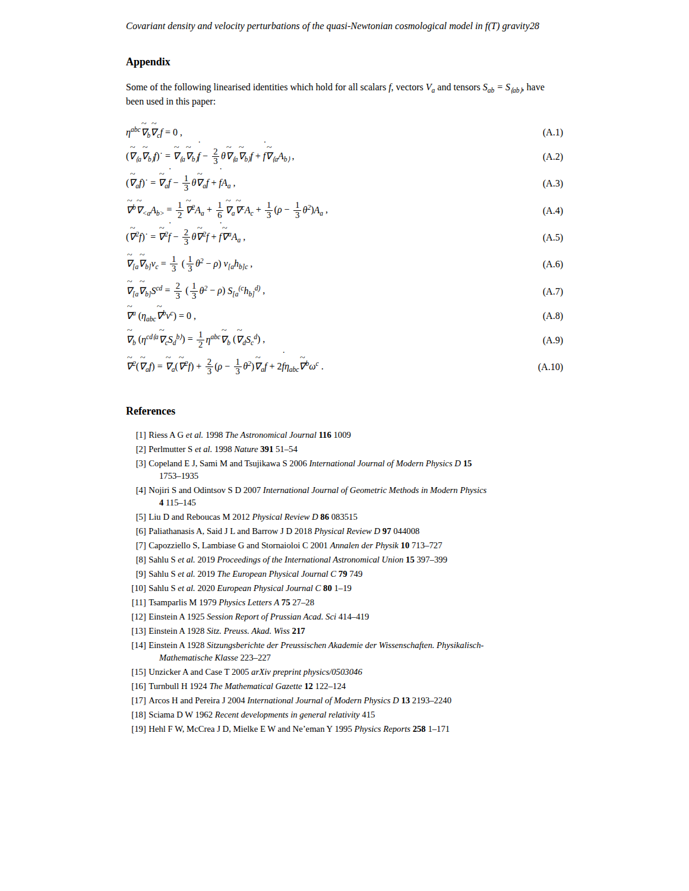Covariant density and velocity perturbations of the quasi-Newtonian cosmological model in f(T) gravity28
Appendix
Some of the following linearised identities which hold for all scalars f, vectors Va and tensors Sab = S⟨ab⟩, have been used in this paper:
| η abc ∇ b ∇ c f = 0 , | (A.1) |
| ( ∇ ⟨a ∇ b⟩ f ) ˙ = ∇ ⟨a ∇ b⟩ f − 2 3 θ ∇ ⟨a ∇ b⟩ f + f ∇ ⟨a A b⟩ , | (A.2) |
| ( ∇ a f ) ˙ = ∇ a f − 1 3 θ ∇ a f + f A a , | (A.3) |
| ∇ b ∇ <a A b> = 1 2 ∇ 2 A a + 1 6 ∇ a ∇ c A c + 1 3 ( ρ − 1 3 θ 2 ) A a , | (A.4) |
| ( ∇ 2 f ) ˙ = ∇ 2 f − 2 3 θ ∇ 2 f + f ∇ a A a , | (A.5) |
| ∇ [a ∇ b] v c = 1 3 ( 1 3 θ 2 − ρ ) v [a h b]c , | (A.6) |
| ∇ [a ∇ b] S cd = 2 3 ( 1 3 θ 2 − ρ ) S [a (c h b] d) , | (A.7) |
| ∇ a ( η abc ∇ b v c ) = 0 , | (A.8) |
| ∇ b ( η cd⟨a ∇ c S d b⟩ ) = 1 2 η abc ∇ b ( ∇ d S c d ) , | (A.9) |
| ∇ 2 ( ∇ a f ) = ∇ a ( ∇ 2 f ) + 2 3 ( ρ − 1 3 θ 2 ) ∇ a f + 2 f η abc ∇ b ω c . | (A.10) |
References
[1] Riess A G et al. 1998 The Astronomical Journal 116 1009
[2] Perlmutter S et al. 1998 Nature 391 51–54
[3] Copeland E J, Sami M and Tsujikawa S 2006 International Journal of Modern Physics D 151753–1935
[4] Nojiri S and Odintsov S D 2007 International Journal of Geometric Methods in Modern Physics 4 115–145
[5] Liu D and Reboucas M 2012 Physical Review D 86 083515
[6] Paliathanasis A, Said J L and Barrow J D 2018 Physical Review D 97 044008
[7] Capozziello S, Lambiase G and Stornaioloi C 2001 Annalen der Physik 10 713–727
[8] Sahlu S et al. 2019 Proceedings of the International Astronomical Union 15 397–399
[9] Sahlu S et al. 2019 The European Physical Journal C 79 749
[10] Sahlu S et al. 2020 European Physical Journal C 80 1–19
[11] Tsamparlis M 1979 Physics Letters A 75 27–28
[12] Einstein A 1925 Session Report of Prussian Acad. Sci 414–419
[13] Einstein A 1928 Sitz. Preuss. Akad. Wiss 217
[14] Einstein A 1928 Sitzungsberichte der Preussischen Akademie der Wissenschaften. Physikalisch-Mathematische Klasse 223–227
[15] Unzicker A and Case T 2005 arXiv preprint physics/0503046
[16] Turnbull H 1924 The Mathematical Gazette 12 122–124
[17] Arcos H and Pereira J 2004 International Journal of Modern Physics D 13 2193–2240
[18] Sciama D W 1962 Recent developments in general relativity 415
[19] Hehl F W, McCrea J D, Mielke E W and Ne’eman Y 1995 Physics Reports 258 1–171